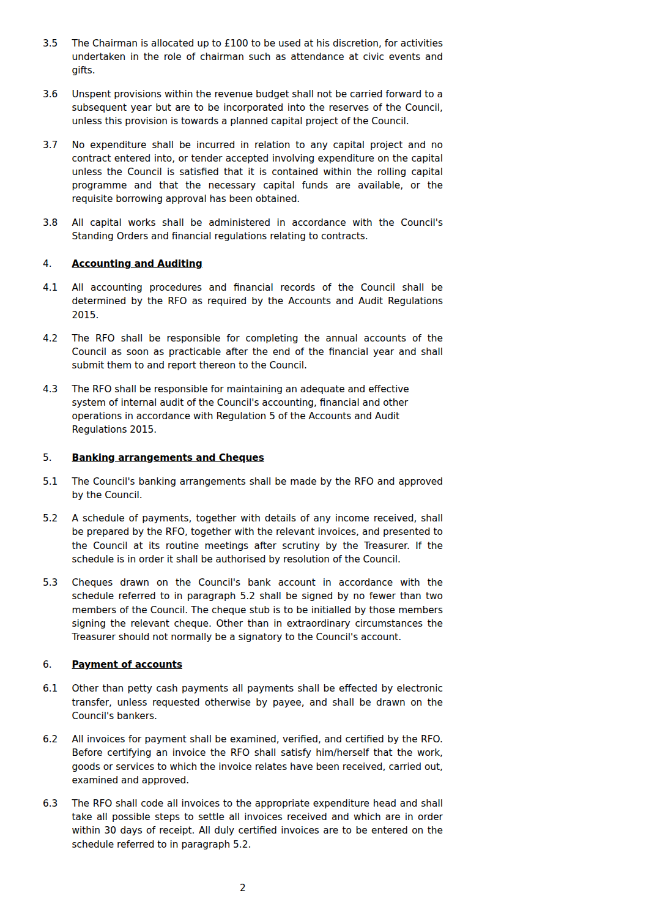3.5
The Chairman is allocated up to £100 to be used at his discretion, for activities undertaken in the role of chairman such as attendance at civic events and gifts.
3.6
Unspent provisions within the revenue budget shall not be carried forward to a subsequent year but are to be incorporated into the reserves of the Council, unless this provision is towards a planned capital project of the Council.
3.7
No expenditure shall be incurred in relation to any capital project and no contract entered into, or tender accepted involving expenditure on the capital unless the Council is satisfied that it is contained within the rolling capital programme and that the necessary capital funds are available, or the requisite borrowing approval has been obtained.
3.8
All capital works shall be administered in accordance with the Council's Standing Orders and financial regulations relating to contracts.
4.
Accounting and Auditing
4.1
All accounting procedures and financial records of the Council shall be determined by the RFO as required by the Accounts and Audit Regulations 2015.
4.2
The RFO shall be responsible for completing the annual accounts of the Council as soon as practicable after the end of the financial year and shall submit them to and report thereon to the Council.
4.3
The RFO shall be responsible for maintaining an adequate and effective system of internal audit of the Council's accounting, financial and other operations in accordance with Regulation 5 of the Accounts and Audit Regulations 2015.
5.
Banking arrangements and Cheques
5.1
The Council's banking arrangements shall be made by the RFO and approved by the Council.
5.2
A schedule of payments, together with details of any income received, shall be prepared by the RFO, together with the relevant invoices, and presented to the Council at its routine meetings after scrutiny by the Treasurer. If the schedule is in order it shall be authorised by resolution of the Council.
5.3
Cheques drawn on the Council's bank account in accordance with the schedule referred to in paragraph 5.2 shall be signed by no fewer than two members of the Council. The cheque stub is to be initialled by those members signing the relevant cheque. Other than in extraordinary circumstances the Treasurer should not normally be a signatory to the Council's account.
6.
Payment of accounts
6.1
Other than petty cash payments all payments shall be effected by electronic transfer, unless requested otherwise by payee, and shall be drawn on the Council's bankers.
6.2
All invoices for payment shall be examined, verified, and certified by the RFO. Before certifying an invoice the RFO shall satisfy him/herself that the work, goods or services to which the invoice relates have been received, carried out, examined and approved.
6.3
The RFO shall code all invoices to the appropriate expenditure head and shall take all possible steps to settle all invoices received and which are in order within 30 days of receipt. All duly certified invoices are to be entered on the schedule referred to in paragraph 5.2.
2